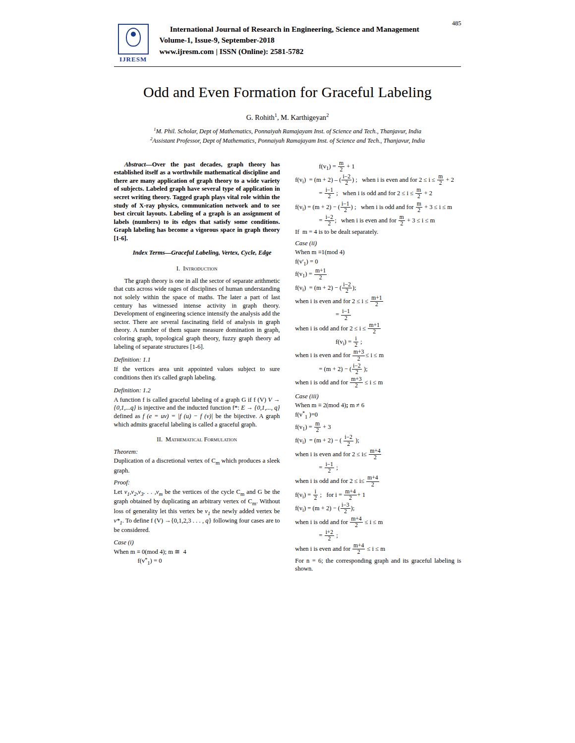485
IJRESM
International Journal of Research in Engineering, Science and Management
Volume-1, Issue-9, September-2018
www.ijresm.com | ISSN (Online): 2581-5782
Odd and Even Formation for Graceful Labeling
G. Rohith1, M. Karthigeyan2
1M. Phil. Scholar, Dept of Mathematics, Ponnaiyah Ramajayam Inst. of Science and Tech., Thanjavur, India
2Assistant Professor, Dept of Mathematics, Ponnaiyah Ramajayam Inst. of Science and Tech., Thanjavur, India
Abstract—Over the past decades, graph theory has established itself as a worthwhile mathematical discipline and there are many application of graph theory to a wide variety of subjects. Labeled graph have several type of application in secret writing theory. Tagged graph plays vital role within the study of X-ray physics, communication network and to see best circuit layouts. Labeling of a graph is an assignment of labels (numbers) to its edges that satisfy some conditions. Graph labeling has become a vigorous space in graph theory [1-6].
Index Terms—Graceful Labeling, Vertex, Cycle, Edge
I. Introduction
The graph theory is one in all the sector of separate arithmetic that cuts across wide rages of disciplines of human understanding not solely within the space of maths. The later a part of last century has witnessed intense activity in graph theory. Development of engineering science intensify the analysis add the sector. There are several fascinating field of analysis in graph theory. A number of them square measure domination in graph, coloring graph, topological graph theory, fuzzy graph theory ad labeling of separate structures [1-6].
Definition: 1.1
If the vertices area unit appointed values subject to sure conditions then it's called graph labeling.
Definition: 1.2
A function f is called graceful labeling of a graph G if f (V) V → {0,1,...q} is injective and the inducted function f*: E → {0,1,..., q} defined as f (e = uv) = |f (u) − f (v)| be the bijective. A graph which admits graceful labeling is called a graceful graph.
II. Mathematical Formulation
Theorem:
Duplication of a discretional vertex of Cm which produces a sleek graph.
Proof:
Let v1,v2,v3. . . ,vm be the vertices of the cycle Cm and G be the graph obtained by duplicating an arbitrary vertex of Cm. Without loss of generality let this vertex be v1 the newly added vertex be v*1. To define f (V) →{0,1,2,3 . . . , q} following four cases are to be considered.
Case (i)
When m ≡ 0(mod 4); m ≅ 4
f(v*1) = 0
f(v1) = m 2 + 1
f(vi) = (m + 2) – (i−22) ; when i is even and for 2 ≤ i ≤ m 2 + 2
= i−12 ; when i is odd and for 2 ≤ i ≤ m 2 + 2
f(vi) = (m + 2) − (i−12) ; when i is odd and for m 2 + 3 ≤ i ≤ m
= i−22; when i is even and for m 2 + 3 ≤ i ≤ m
If m = 4 is to be dealt separately.
Case (ii)
When m ≡1(mod 4)
f(v'1) = 0
f(v1) = m+12
f(vi) = (m + 2) − (i−22);
when i is even and for 2 ≤ i ≤ m+12
= i−12
when i is odd and for 2 ≤ i ≤ m+12
f(vi) = i 2 ;
when i is even and for m+32≤ i ≤ m
= (m + 2) − (i−22 );
when i is odd and for m+32 ≤ i ≤ m
Case (iii)
When m ≡ 2(mod 4); m ≠ 6
f(v*1 )=0
f(v1) = m 2 + 3
f(vi) = (m + 2) − ( i−22 );
when i is even and for 2 ≤ i≤ m+42
= i−12 ;
when i is odd and for 2 ≤ i≤ m+42
f(vi) = i 2 ; for i = m+42+ 1
f(vi) = (m + 2) − (i−32);
when i is odd and for m+42 ≤ i ≤ m
= i+22 ;
when i is even and for m+42 ≤ i ≤ m
For n = 6; the corresponding graph and its graceful labeling is shown.